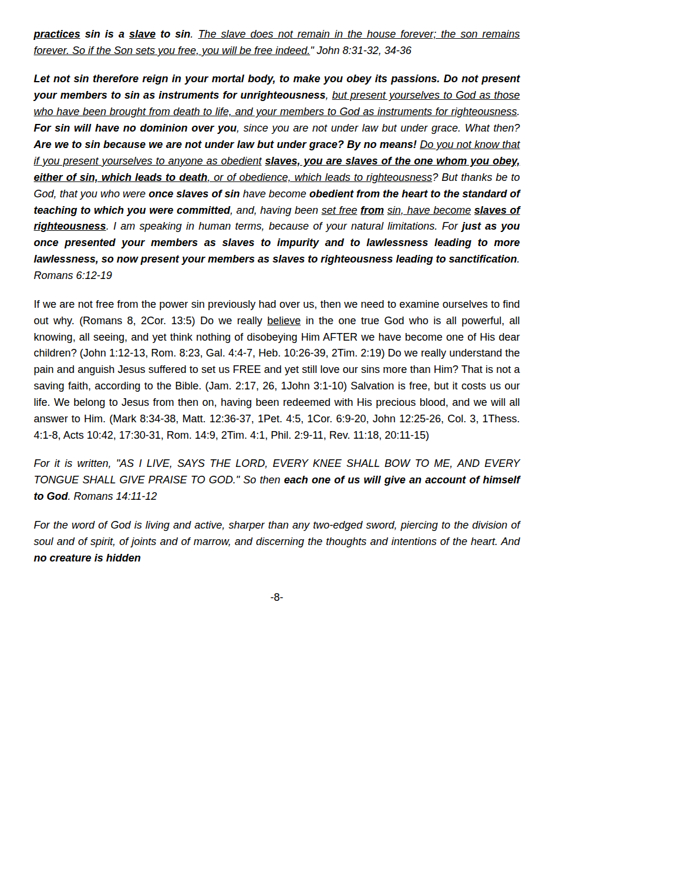practices sin is a slave to sin. The slave does not remain in the house forever; the son remains forever. So if the Son sets you free, you will be free indeed." John 8:31-32, 34-36
Let not sin therefore reign in your mortal body, to make you obey its passions. Do not present your members to sin as instruments for unrighteousness, but present yourselves to God as those who have been brought from death to life, and your members to God as instruments for righteousness. For sin will have no dominion over you, since you are not under law but under grace. What then? Are we to sin because we are not under law but under grace? By no means! Do you not know that if you present yourselves to anyone as obedient slaves, you are slaves of the one whom you obey, either of sin, which leads to death, or of obedience, which leads to righteousness? But thanks be to God, that you who were once slaves of sin have become obedient from the heart to the standard of teaching to which you were committed, and, having been set free from sin, have become slaves of righteousness. I am speaking in human terms, because of your natural limitations. For just as you once presented your members as slaves to impurity and to lawlessness leading to more lawlessness, so now present your members as slaves to righteousness leading to sanctification. Romans 6:12-19
If we are not free from the power sin previously had over us, then we need to examine ourselves to find out why. (Romans 8, 2Cor. 13:5) Do we really believe in the one true God who is all powerful, all knowing, all seeing, and yet think nothing of disobeying Him AFTER we have become one of His dear children? (John 1:12-13, Rom. 8:23, Gal. 4:4-7, Heb. 10:26-39, 2Tim. 2:19) Do we really understand the pain and anguish Jesus suffered to set us FREE and yet still love our sins more than Him? That is not a saving faith, according to the Bible. (Jam. 2:17, 26, 1John 3:1-10) Salvation is free, but it costs us our life. We belong to Jesus from then on, having been redeemed with His precious blood, and we will all answer to Him. (Mark 8:34-38, Matt. 12:36-37, 1Pet. 4:5, 1Cor. 6:9-20, John 12:25-26, Col. 3, 1Thess. 4:1-8, Acts 10:42, 17:30-31, Rom. 14:9, 2Tim. 4:1, Phil. 2:9-11, Rev. 11:18, 20:11-15)
For it is written, "AS I LIVE, SAYS THE LORD, EVERY KNEE SHALL BOW TO ME, AND EVERY TONGUE SHALL GIVE PRAISE TO GOD." So then each one of us will give an account of himself to God. Romans 14:11-12
For the word of God is living and active, sharper than any two-edged sword, piercing to the division of soul and of spirit, of joints and of marrow, and discerning the thoughts and intentions of the heart. And no creature is hidden
-8-